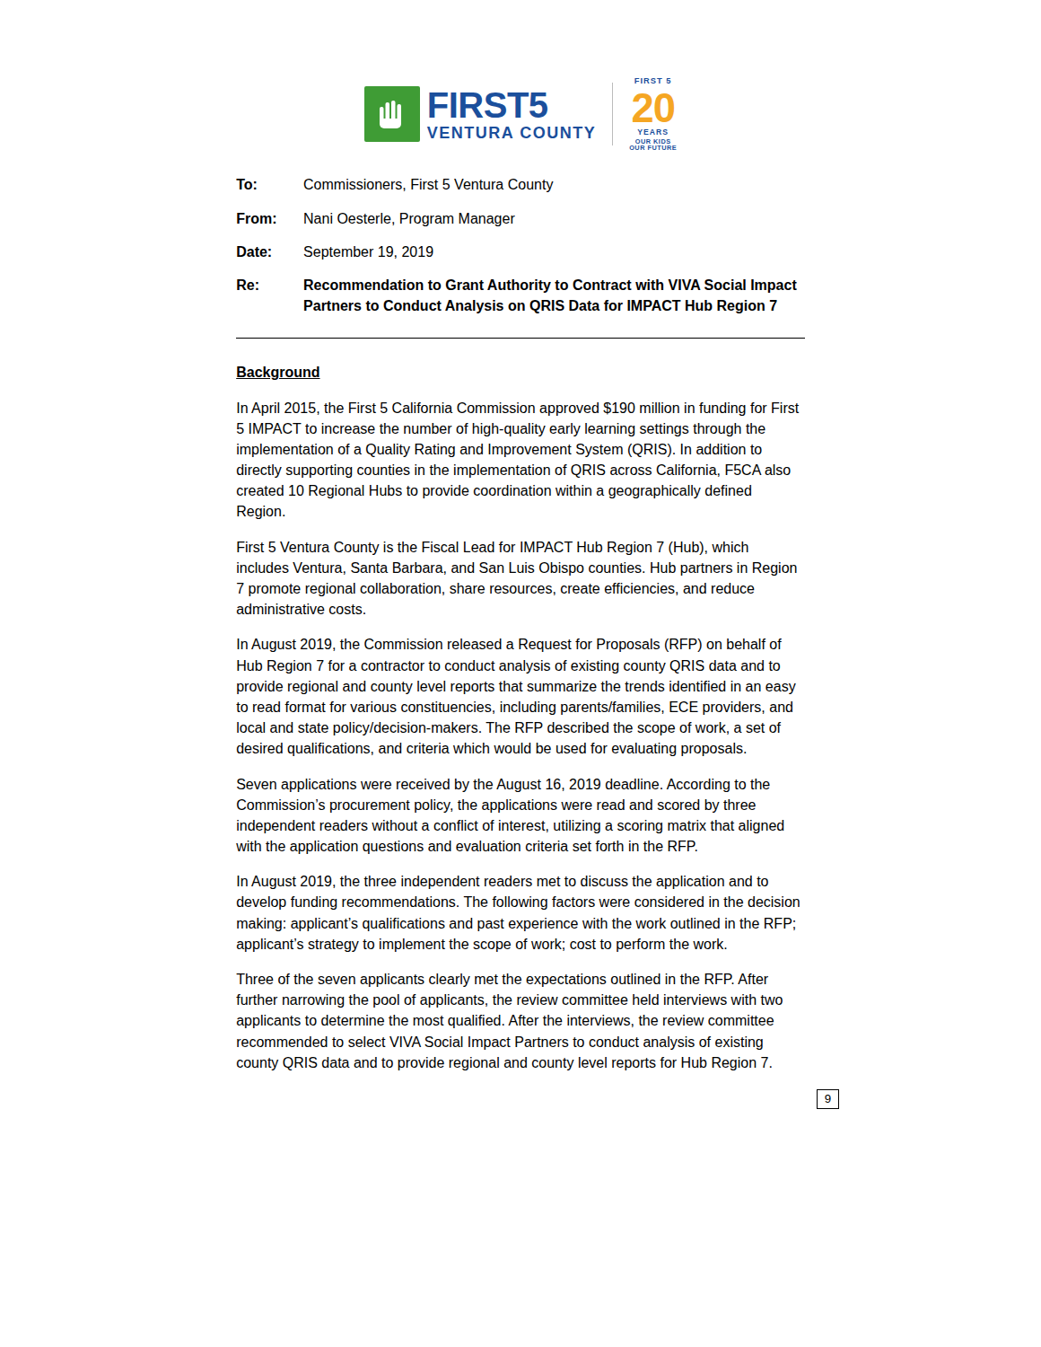FIRST5 VENTURA COUNTY
FIRST 5
20
YEARS
OUR KIDS
OUR FUTURE
| To: | Commissioners, First 5 Ventura County |
| From: | Nani Oesterle, Program Manager |
| Date: | September 19, 2019 |
| Re: | Recommendation to Grant Authority to Contract with VIVA Social Impact Partners to Conduct Analysis on QRIS Data for IMPACT Hub Region 7 |
Background
In April 2015, the First 5 California Commission approved $190 million in funding for First 5 IMPACT to increase the number of high-quality early learning settings through the implementation of a Quality Rating and Improvement System (QRIS). In addition to directly supporting counties in the implementation of QRIS across California, F5CA also created 10 Regional Hubs to provide coordination within a geographically defined Region.
First 5 Ventura County is the Fiscal Lead for IMPACT Hub Region 7 (Hub), which includes Ventura, Santa Barbara, and San Luis Obispo counties. Hub partners in Region 7 promote regional collaboration, share resources, create efficiencies, and reduce administrative costs.
In August 2019, the Commission released a Request for Proposals (RFP) on behalf of Hub Region 7 for a contractor to conduct analysis of existing county QRIS data and to provide regional and county level reports that summarize the trends identified in an easy to read format for various constituencies, including parents/families, ECE providers, and local and state policy/decision-makers. The RFP described the scope of work, a set of desired qualifications, and criteria which would be used for evaluating proposals.
Seven applications were received by the August 16, 2019 deadline. According to the Commission’s procurement policy, the applications were read and scored by three independent readers without a conflict of interest, utilizing a scoring matrix that aligned with the application questions and evaluation criteria set forth in the RFP.
In August 2019, the three independent readers met to discuss the application and to develop funding recommendations. The following factors were considered in the decision making: applicant’s qualifications and past experience with the work outlined in the RFP; applicant’s strategy to implement the scope of work; cost to perform the work.
Three of the seven applicants clearly met the expectations outlined in the RFP. After further narrowing the pool of applicants, the review committee held interviews with two applicants to determine the most qualified. After the interviews, the review committee recommended to select VIVA Social Impact Partners to conduct analysis of existing county QRIS data and to provide regional and county level reports for Hub Region 7.
9